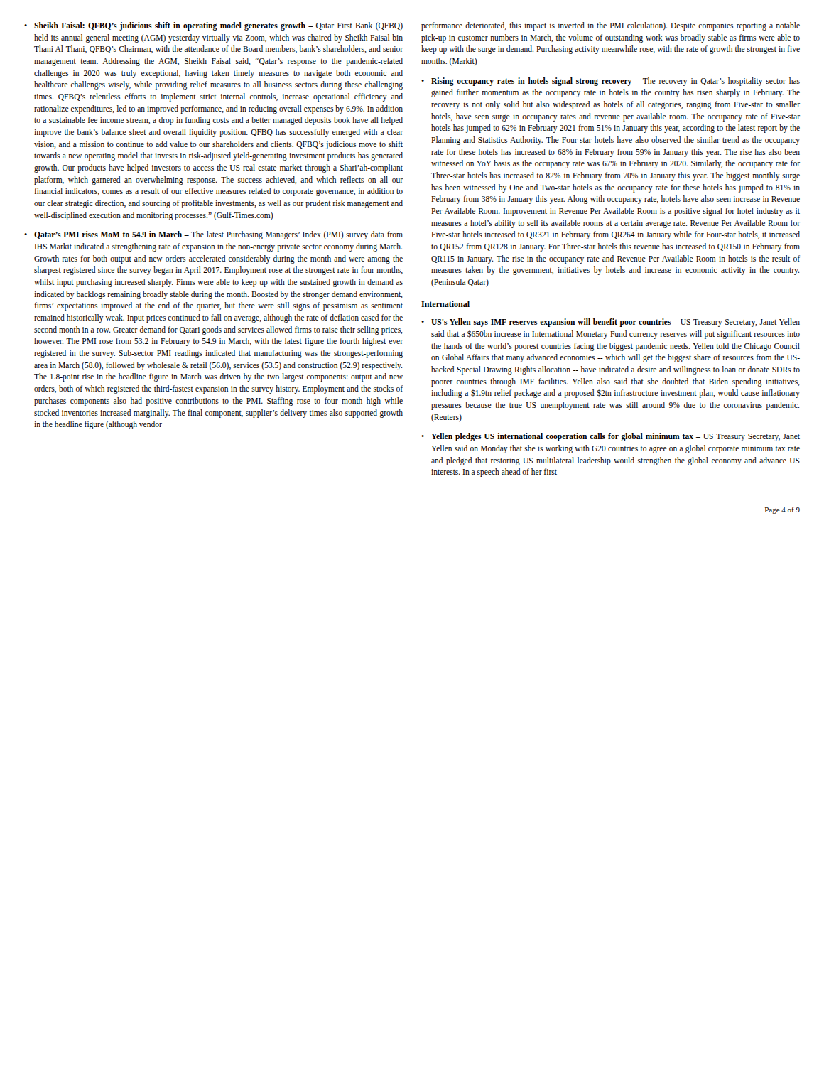Sheikh Faisal: QFBQ’s judicious shift in operating model generates growth – Qatar First Bank (QFBQ) held its annual general meeting (AGM) yesterday virtually via Zoom, which was chaired by Sheikh Faisal bin Thani Al-Thani, QFBQ’s Chairman, with the attendance of the Board members, bank’s shareholders, and senior management team. Addressing the AGM, Sheikh Faisal said, “Qatar’s response to the pandemic-related challenges in 2020 was truly exceptional, having taken timely measures to navigate both economic and healthcare challenges wisely, while providing relief measures to all business sectors during these challenging times. QFBQ’s relentless efforts to implement strict internal controls, increase operational efficiency and rationalize expenditures, led to an improved performance, and in reducing overall expenses by 6.9%. In addition to a sustainable fee income stream, a drop in funding costs and a better managed deposits book have all helped improve the bank’s balance sheet and overall liquidity position. QFBQ has successfully emerged with a clear vision, and a mission to continue to add value to our shareholders and clients. QFBQ’s judicious move to shift towards a new operating model that invests in risk-adjusted yield-generating investment products has generated growth. Our products have helped investors to access the US real estate market through a Shari’ah-compliant platform, which garnered an overwhelming response. The success achieved, and which reflects on all our financial indicators, comes as a result of our effective measures related to corporate governance, in addition to our clear strategic direction, and sourcing of profitable investments, as well as our prudent risk management and well-disciplined execution and monitoring processes.” (Gulf-Times.com)
Qatar’s PMI rises MoM to 54.9 in March – The latest Purchasing Managers’ Index (PMI) survey data from IHS Markit indicated a strengthening rate of expansion in the non-energy private sector economy during March. Growth rates for both output and new orders accelerated considerably during the month and were among the sharpest registered since the survey began in April 2017. Employment rose at the strongest rate in four months, whilst input purchasing increased sharply. Firms were able to keep up with the sustained growth in demand as indicated by backlogs remaining broadly stable during the month. Boosted by the stronger demand environment, firms’ expectations improved at the end of the quarter, but there were still signs of pessimism as sentiment remained historically weak. Input prices continued to fall on average, although the rate of deflation eased for the second month in a row. Greater demand for Qatari goods and services allowed firms to raise their selling prices, however. The PMI rose from 53.2 in February to 54.9 in March, with the latest figure the fourth highest ever registered in the survey. Sub-sector PMI readings indicated that manufacturing was the strongest-performing area in March (58.0), followed by wholesale & retail (56.0), services (53.5) and construction (52.9) respectively. The 1.8-point rise in the headline figure in March was driven by the two largest components: output and new orders, both of which registered the third-fastest expansion in the survey history. Employment and the stocks of purchases components also had positive contributions to the PMI. Staffing rose to four month high while stocked inventories increased marginally. The final component, supplier’s delivery times also supported growth in the headline figure (although vendor
performance deteriorated, this impact is inverted in the PMI calculation). Despite companies reporting a notable pick-up in customer numbers in March, the volume of outstanding work was broadly stable as firms were able to keep up with the surge in demand. Purchasing activity meanwhile rose, with the rate of growth the strongest in five months. (Markit)
Rising occupancy rates in hotels signal strong recovery – The recovery in Qatar’s hospitality sector has gained further momentum as the occupancy rate in hotels in the country has risen sharply in February. The recovery is not only solid but also widespread as hotels of all categories, ranging from Five-star to smaller hotels, have seen surge in occupancy rates and revenue per available room. The occupancy rate of Five-star hotels has jumped to 62% in February 2021 from 51% in January this year, according to the latest report by the Planning and Statistics Authority. The Four-star hotels have also observed the similar trend as the occupancy rate for these hotels has increased to 68% in February from 59% in January this year. The rise has also been witnessed on YoY basis as the occupancy rate was 67% in February in 2020. Similarly, the occupancy rate for Three-star hotels has increased to 82% in February from 70% in January this year. The biggest monthly surge has been witnessed by One and Two-star hotels as the occupancy rate for these hotels has jumped to 81% in February from 38% in January this year. Along with occupancy rate, hotels have also seen increase in Revenue Per Available Room. Improvement in Revenue Per Available Room is a positive signal for hotel industry as it measures a hotel’s ability to sell its available rooms at a certain average rate. Revenue Per Available Room for Five-star hotels increased to QR321 in February from QR264 in January while for Four-star hotels, it increased to QR152 from QR128 in January. For Three-star hotels this revenue has increased to QR150 in February from QR115 in January. The rise in the occupancy rate and Revenue Per Available Room in hotels is the result of measures taken by the government, initiatives by hotels and increase in economic activity in the country. (Peninsula Qatar)
International
US's Yellen says IMF reserves expansion will benefit poor countries – US Treasury Secretary, Janet Yellen said that a $650bn increase in International Monetary Fund currency reserves will put significant resources into the hands of the world’s poorest countries facing the biggest pandemic needs. Yellen told the Chicago Council on Global Affairs that many advanced economies -- which will get the biggest share of resources from the US-backed Special Drawing Rights allocation -- have indicated a desire and willingness to loan or donate SDRs to poorer countries through IMF facilities. Yellen also said that she doubted that Biden spending initiatives, including a $1.9tn relief package and a proposed $2tn infrastructure investment plan, would cause inflationary pressures because the true US unemployment rate was still around 9% due to the coronavirus pandemic. (Reuters)
Yellen pledges US international cooperation calls for global minimum tax – US Treasury Secretary, Janet Yellen said on Monday that she is working with G20 countries to agree on a global corporate minimum tax rate and pledged that restoring US multilateral leadership would strengthen the global economy and advance US interests. In a speech ahead of her first
Page 4 of 9